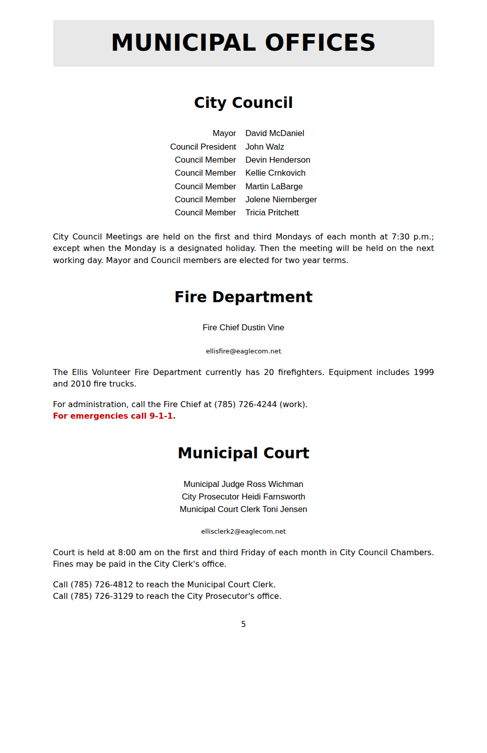MUNICIPAL OFFICES
City Council
| Mayor | David McDaniel |
| Council President | John Walz |
| Council Member | Devin Henderson |
| Council Member | Kellie Crnkovich |
| Council Member | Martin LaBarge |
| Council Member | Jolene Niernberger |
| Council Member | Tricia Pritchett |
City Council Meetings are held on the first and third Mondays of each month at 7:30 p.m.; except when the Monday is a designated holiday. Then the meeting will be held on the next working day. Mayor and Council members are elected for two year terms.
Fire Department
Fire Chief Dustin Vine
ellisfire@eaglecom.net
The Ellis Volunteer Fire Department currently has 20 firefighters. Equipment includes 1999 and 2010 fire trucks.
For administration, call the Fire Chief at (785) 726-4244 (work).
For emergencies call 9-1-1.
Municipal Court
Municipal Judge Ross Wichman
City Prosecutor Heidi Farnsworth
Municipal Court Clerk Toni Jensen
ellisclerk2@eaglecom.net
Court is held at 8:00 am on the first and third Friday of each month in City Council Chambers. Fines may be paid in the City Clerk's office.
Call (785) 726-4812 to reach the Municipal Court Clerk.
Call (785) 726-3129 to reach the City Prosecutor's office.
5